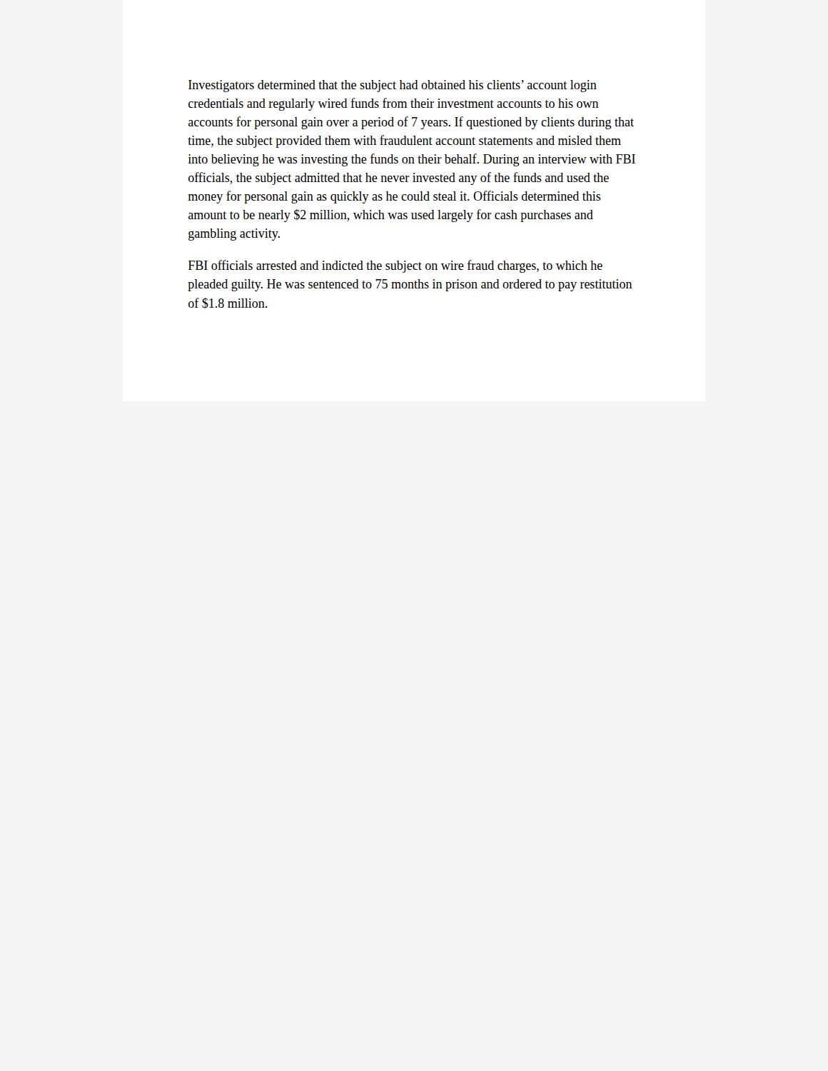Investigators determined that the subject had obtained his clients’ account login credentials and regularly wired funds from their investment accounts to his own accounts for personal gain over a period of 7 years. If questioned by clients during that time, the subject provided them with fraudulent account statements and misled them into believing he was investing the funds on their behalf. During an interview with FBI officials, the subject admitted that he never invested any of the funds and used the money for personal gain as quickly as he could steal it. Officials determined this amount to be nearly $2 million, which was used largely for cash purchases and gambling activity.
FBI officials arrested and indicted the subject on wire fraud charges, to which he pleaded guilty. He was sentenced to 75 months in prison and ordered to pay restitution of $1.8 million.